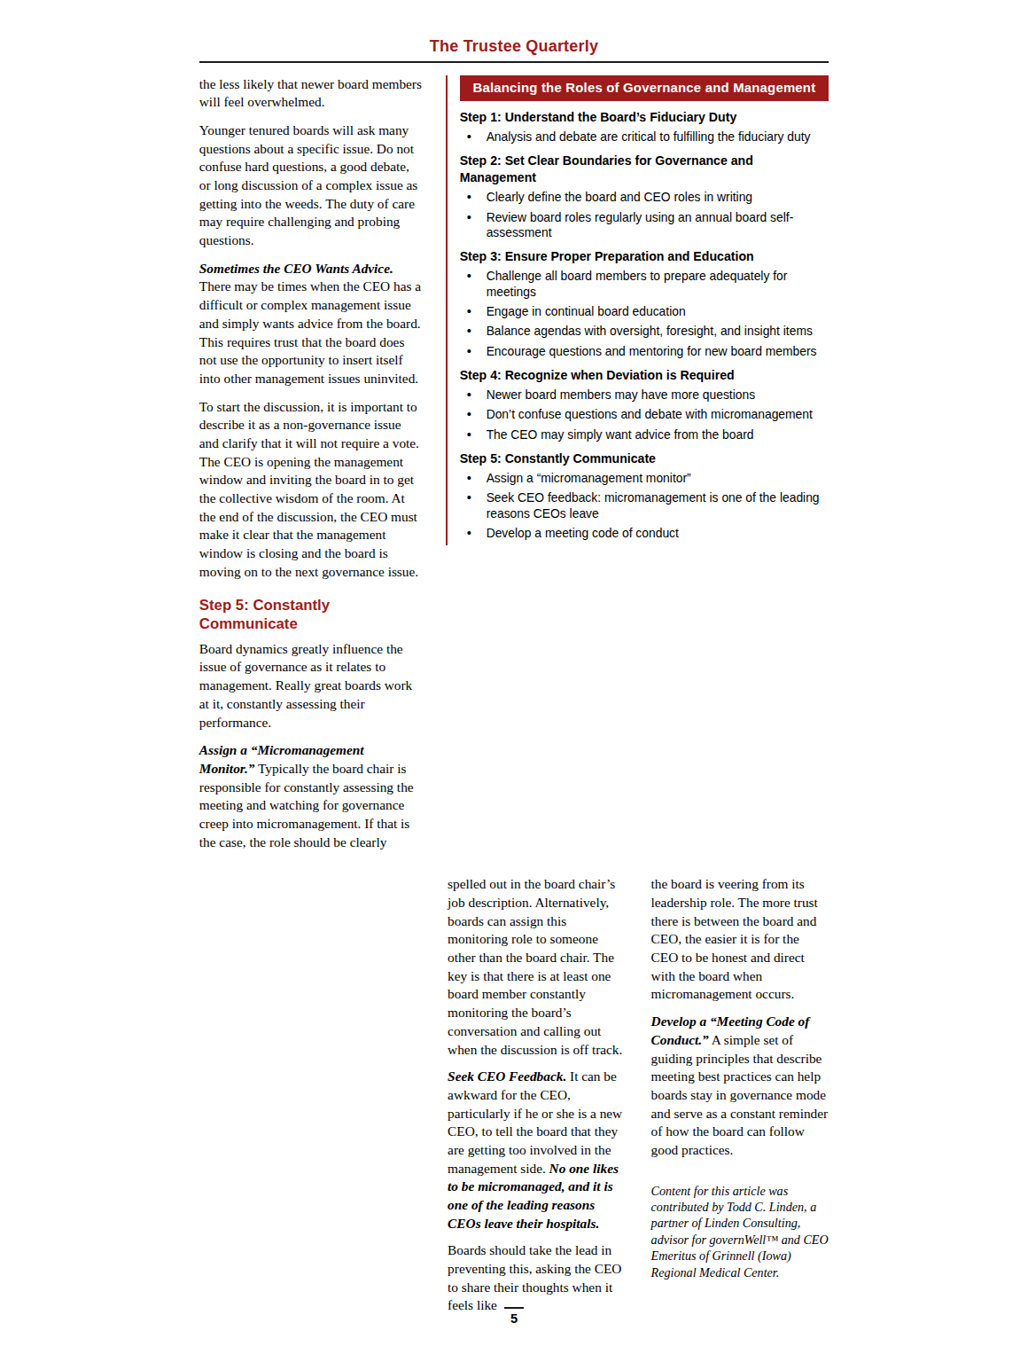The Trustee Quarterly
the less likely that newer board members will feel overwhelmed.
Younger tenured boards will ask many questions about a specific issue. Do not confuse hard questions, a good debate, or long discussion of a complex issue as getting into the weeds. The duty of care may require challenging and probing questions.
Sometimes the CEO Wants Advice. There may be times when the CEO has a difficult or complex management issue and simply wants advice from the board. This requires trust that the board does not use the opportunity to insert itself into other management issues uninvited.
To start the discussion, it is important to describe it as a non-governance issue and clarify that it will not require a vote. The CEO is opening the management window and inviting the board in to get the collective wisdom of the room. At the end of the discussion, the CEO must make it clear that the management window is closing and the board is moving on to the next governance issue.
Step 5: Constantly Communicate
Board dynamics greatly influence the issue of governance as it relates to management. Really great boards work at it, constantly assessing their performance.
Assign a “Micromanagement Monitor.” Typically the board chair is responsible for constantly assessing the meeting and watching for governance creep into micromanagement. If that is the case, the role should be clearly
Balancing the Roles of Governance and Management
Step 1: Understand the Board’s Fiduciary Duty
Analysis and debate are critical to fulfilling the fiduciary duty
Step 2: Set Clear Boundaries for Governance and Management
Clearly define the board and CEO roles in writing
Review board roles regularly using an annual board self-assessment
Step 3: Ensure Proper Preparation and Education
Challenge all board members to prepare adequately for meetings
Engage in continual board education
Balance agendas with oversight, foresight, and insight items
Encourage questions and mentoring for new board members
Step 4: Recognize when Deviation is Required
Newer board members may have more questions
Don’t confuse questions and debate with micromanagement
The CEO may simply want advice from the board
Step 5: Constantly Communicate
Assign a “micromanagement monitor”
Seek CEO feedback: micromanagement is one of the leading reasons CEOs leave
Develop a meeting code of conduct
spelled out in the board chair’s job description. Alternatively, boards can assign this monitoring role to someone other than the board chair. The key is that there is at least one board member constantly monitoring the board’s conversation and calling out when the discussion is off track.
Seek CEO Feedback. It can be awkward for the CEO, particularly if he or she is a new CEO, to tell the board that they are getting too involved in the management side. No one likes to be micromanaged, and it is one of the leading reasons CEOs leave their hospitals.
Boards should take the lead in preventing this, asking the CEO to share their thoughts when it feels like
the board is veering from its leadership role. The more trust there is between the board and CEO, the easier it is for the CEO to be honest and direct with the board when micromanagement occurs.
Develop a “Meeting Code of Conduct.” A simple set of guiding principles that describe meeting best practices can help boards stay in governance mode and serve as a constant reminder of how the board can follow good practices.
Content for this article was contributed by Todd C. Linden, a partner of Linden Consulting, advisor for governWell™ and CEO Emeritus of Grinnell (Iowa) Regional Medical Center.
5